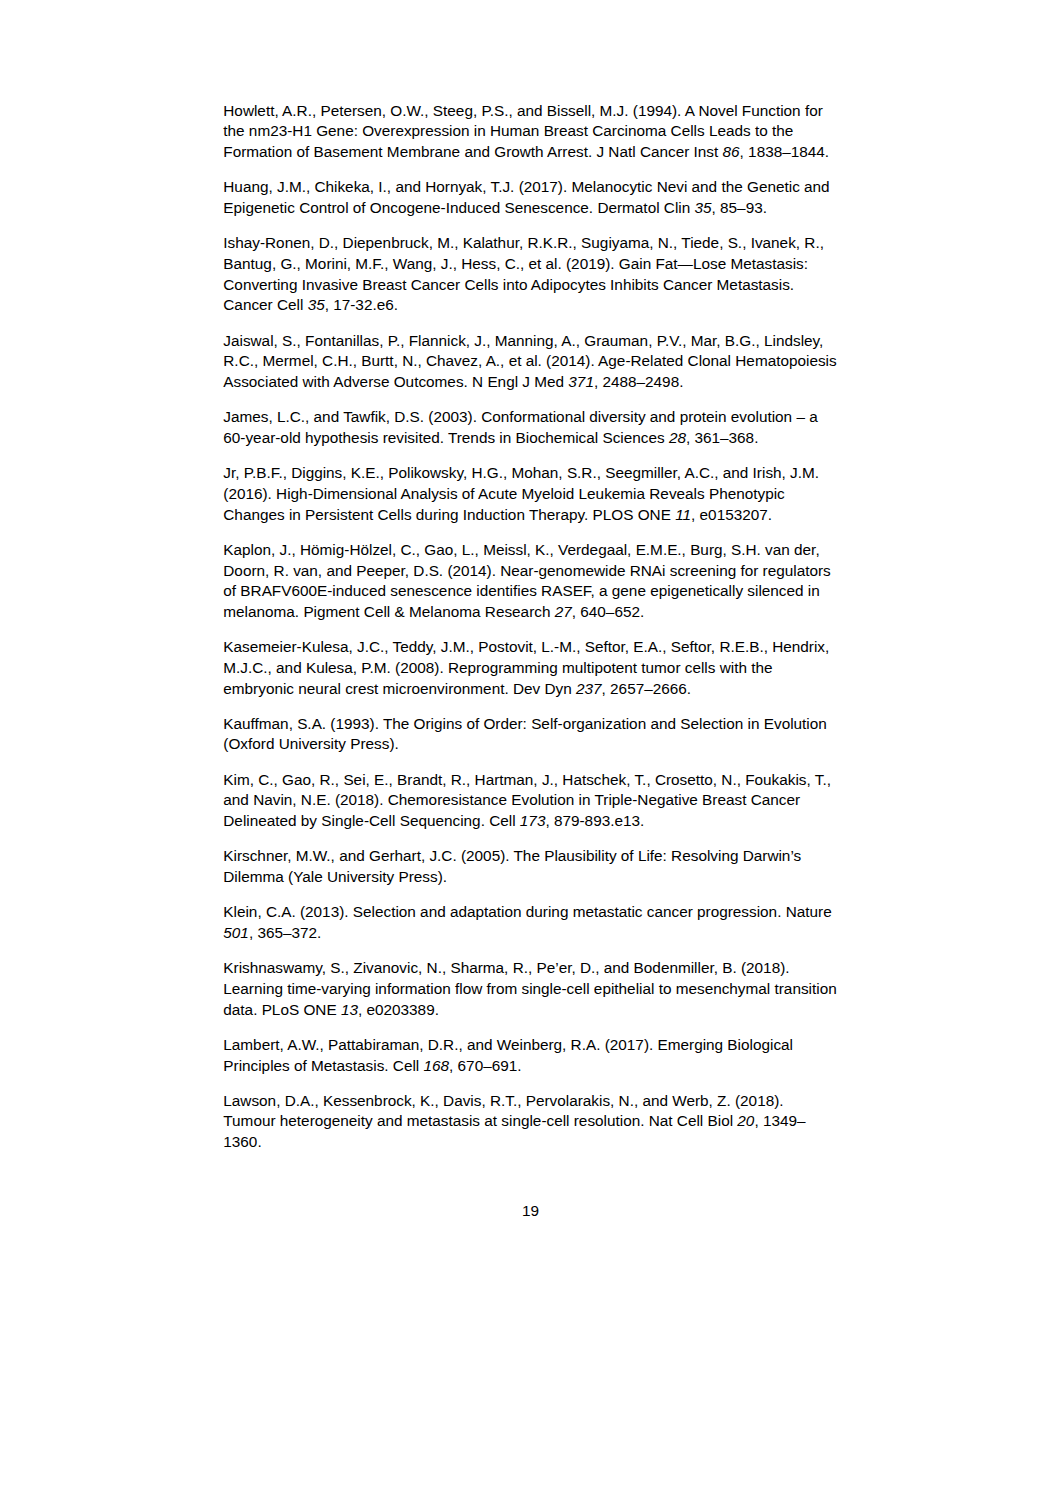Howlett, A.R., Petersen, O.W., Steeg, P.S., and Bissell, M.J. (1994). A Novel Function for the nm23-H1 Gene: Overexpression in Human Breast Carcinoma Cells Leads to the Formation of Basement Membrane and Growth Arrest. J Natl Cancer Inst 86, 1838–1844.
Huang, J.M., Chikeka, I., and Hornyak, T.J. (2017). Melanocytic Nevi and the Genetic and Epigenetic Control of Oncogene-Induced Senescence. Dermatol Clin 35, 85–93.
Ishay-Ronen, D., Diepenbruck, M., Kalathur, R.K.R., Sugiyama, N., Tiede, S., Ivanek, R., Bantug, G., Morini, M.F., Wang, J., Hess, C., et al. (2019). Gain Fat—Lose Metastasis: Converting Invasive Breast Cancer Cells into Adipocytes Inhibits Cancer Metastasis. Cancer Cell 35, 17-32.e6.
Jaiswal, S., Fontanillas, P., Flannick, J., Manning, A., Grauman, P.V., Mar, B.G., Lindsley, R.C., Mermel, C.H., Burtt, N., Chavez, A., et al. (2014). Age-Related Clonal Hematopoiesis Associated with Adverse Outcomes. N Engl J Med 371, 2488–2498.
James, L.C., and Tawfik, D.S. (2003). Conformational diversity and protein evolution – a 60-year-old hypothesis revisited. Trends in Biochemical Sciences 28, 361–368.
Jr, P.B.F., Diggins, K.E., Polikowsky, H.G., Mohan, S.R., Seegmiller, A.C., and Irish, J.M. (2016). High-Dimensional Analysis of Acute Myeloid Leukemia Reveals Phenotypic Changes in Persistent Cells during Induction Therapy. PLOS ONE 11, e0153207.
Kaplon, J., Hömig-Hölzel, C., Gao, L., Meissl, K., Verdegaal, E.M.E., Burg, S.H. van der, Doorn, R. van, and Peeper, D.S. (2014). Near-genomewide RNAi screening for regulators of BRAFV600E-induced senescence identifies RASEF, a gene epigenetically silenced in melanoma. Pigment Cell & Melanoma Research 27, 640–652.
Kasemeier-Kulesa, J.C., Teddy, J.M., Postovit, L.-M., Seftor, E.A., Seftor, R.E.B., Hendrix, M.J.C., and Kulesa, P.M. (2008). Reprogramming multipotent tumor cells with the embryonic neural crest microenvironment. Dev Dyn 237, 2657–2666.
Kauffman, S.A. (1993). The Origins of Order: Self-organization and Selection in Evolution (Oxford University Press).
Kim, C., Gao, R., Sei, E., Brandt, R., Hartman, J., Hatschek, T., Crosetto, N., Foukakis, T., and Navin, N.E. (2018). Chemoresistance Evolution in Triple-Negative Breast Cancer Delineated by Single-Cell Sequencing. Cell 173, 879-893.e13.
Kirschner, M.W., and Gerhart, J.C. (2005). The Plausibility of Life: Resolving Darwin’s Dilemma (Yale University Press).
Klein, C.A. (2013). Selection and adaptation during metastatic cancer progression. Nature 501, 365–372.
Krishnaswamy, S., Zivanovic, N., Sharma, R., Pe’er, D., and Bodenmiller, B. (2018). Learning time-varying information flow from single-cell epithelial to mesenchymal transition data. PLoS ONE 13, e0203389.
Lambert, A.W., Pattabiraman, D.R., and Weinberg, R.A. (2017). Emerging Biological Principles of Metastasis. Cell 168, 670–691.
Lawson, D.A., Kessenbrock, K., Davis, R.T., Pervolarakis, N., and Werb, Z. (2018). Tumour heterogeneity and metastasis at single-cell resolution. Nat Cell Biol 20, 1349–1360.
19